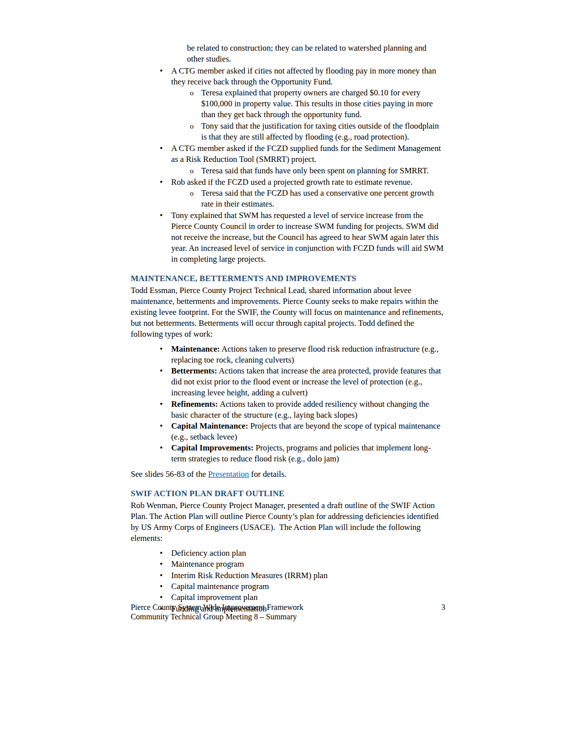be related to construction; they can be related to watershed planning and other studies.
A CTG member asked if cities not affected by flooding pay in more money than they receive back through the Opportunity Fund.
Teresa explained that property owners are charged $0.10 for every $100,000 in property value. This results in those cities paying in more than they get back through the opportunity fund.
Tony said that the justification for taxing cities outside of the floodplain is that they are still affected by flooding (e.g., road protection).
A CTG member asked if the FCZD supplied funds for the Sediment Management as a Risk Reduction Tool (SMRRT) project.
Teresa said that funds have only been spent on planning for SMRRT.
Rob asked if the FCZD used a projected growth rate to estimate revenue.
Teresa said that the FCZD has used a conservative one percent growth rate in their estimates.
Tony explained that SWM has requested a level of service increase from the Pierce County Council in order to increase SWM funding for projects. SWM did not receive the increase, but the Council has agreed to hear SWM again later this year. An increased level of service in conjunction with FCZD funds will aid SWM in completing large projects.
Maintenance, Betterments and Improvements
Todd Essman, Pierce County Project Technical Lead, shared information about levee maintenance, betterments and improvements. Pierce County seeks to make repairs within the existing levee footprint. For the SWIF, the County will focus on maintenance and refinements, but not betterments. Betterments will occur through capital projects. Todd defined the following types of work:
Maintenance: Actions taken to preserve flood risk reduction infrastructure (e.g., replacing toe rock, cleaning culverts)
Betterments: Actions taken that increase the area protected, provide features that did not exist prior to the flood event or increase the level of protection (e.g., increasing levee height, adding a culvert)
Refinements: Actions taken to provide added resiliency without changing the basic character of the structure (e.g., laying back slopes)
Capital Maintenance: Projects that are beyond the scope of typical maintenance (e.g., setback levee)
Capital Improvements: Projects, programs and policies that implement long-term strategies to reduce flood risk (e.g., dolo jam)
See slides 56-83 of the Presentation for details.
SWIF Action Plan Draft Outline
Rob Wenman, Pierce County Project Manager, presented a draft outline of the SWIF Action Plan. The Action Plan will outline Pierce County’s plan for addressing deficiencies identified by US Army Corps of Engineers (USACE). The Action Plan will include the following elements:
Deficiency action plan
Maintenance program
Interim Risk Reduction Measures (IRRM) plan
Capital maintenance program
Capital improvement plan
Funding and implementation
Pierce County System Wide Improvement Framework
Community Technical Group Meeting 8 – Summary
3